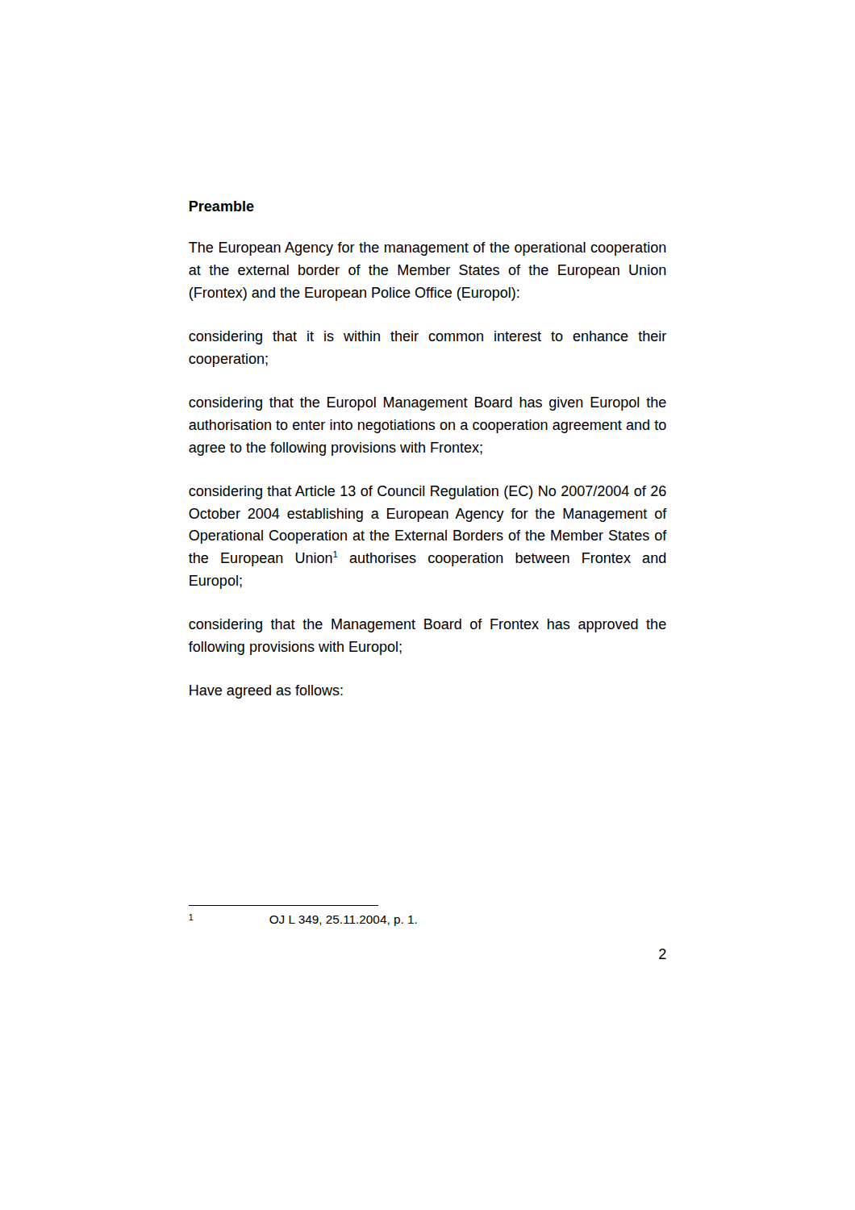Preamble
The European Agency for the management of the operational cooperation at the external border of the Member States of the European Union (Frontex) and the European Police Office (Europol):
considering that it is within their common interest to enhance their cooperation;
considering that the Europol Management Board has given Europol the authorisation to enter into negotiations on a cooperation agreement and to agree to the following provisions with Frontex;
considering that Article 13 of Council Regulation (EC) No 2007/2004 of 26 October 2004 establishing a European Agency for the Management of Operational Cooperation at the External Borders of the Member States of the European Union1 authorises cooperation between Frontex and Europol;
considering that the Management Board of Frontex has approved the following provisions with Europol;
Have agreed as follows:
1
OJ L 349, 25.11.2004, p. 1.
2